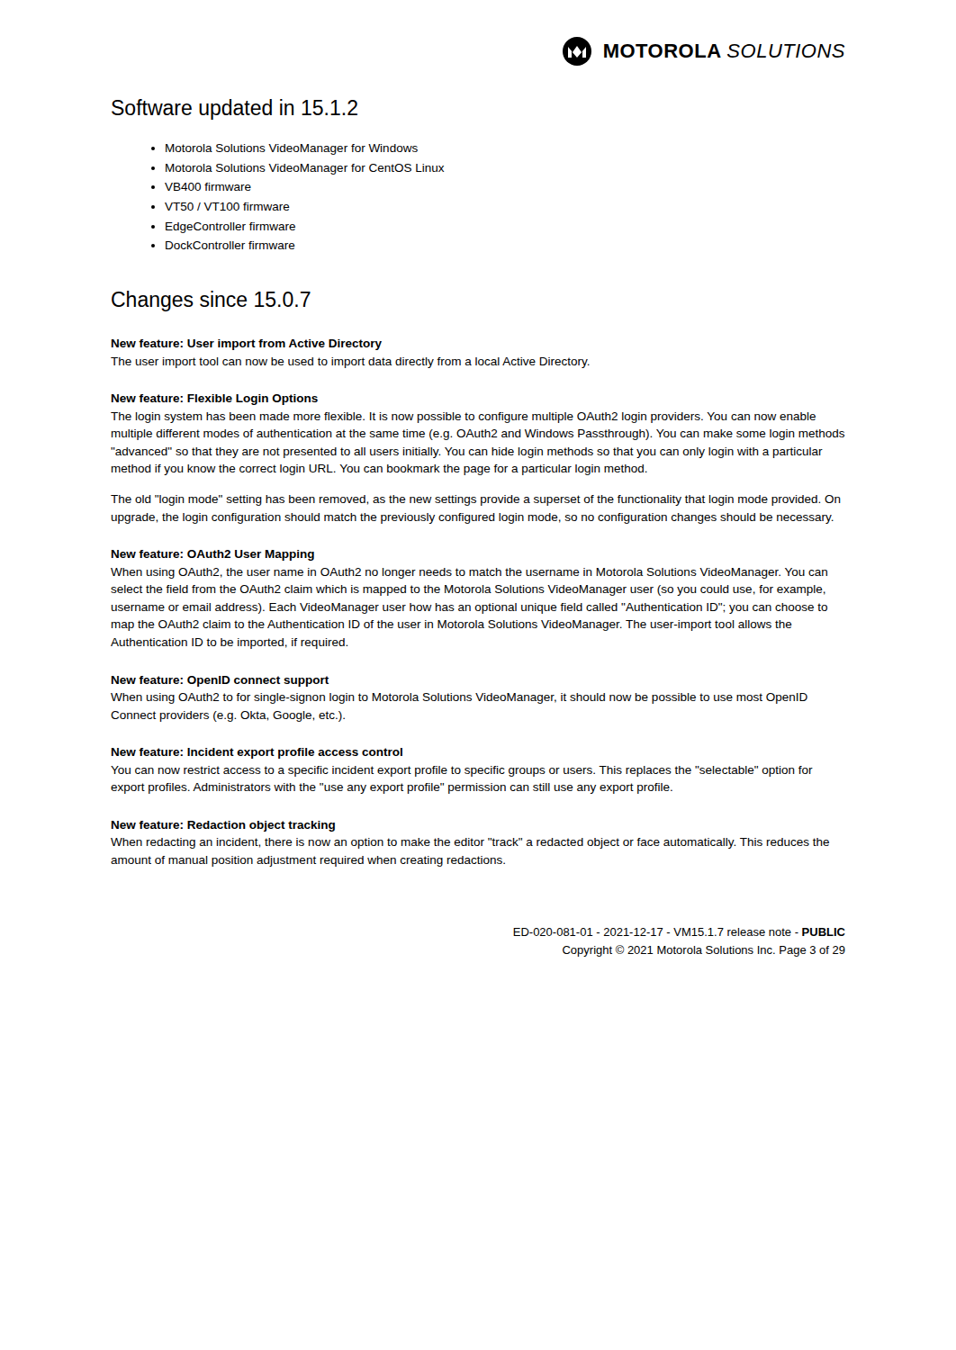MOTOROLA SOLUTIONS
Software updated in 15.1.2
Motorola Solutions VideoManager for Windows
Motorola Solutions VideoManager for CentOS Linux
VB400 firmware
VT50 / VT100 firmware
EdgeController firmware
DockController firmware
Changes since 15.0.7
New feature: User import from Active Directory
The user import tool can now be used to import data directly from a local Active Directory.
New feature: Flexible Login Options
The login system has been made more flexible. It is now possible to configure multiple OAuth2 login providers. You can now enable multiple different modes of authentication at the same time (e.g. OAuth2 and Windows Passthrough). You can make some login methods "advanced" so that they are not presented to all users initially. You can hide login methods so that you can only login with a particular method if you know the correct login URL. You can bookmark the page for a particular login method.
The old "login mode" setting has been removed, as the new settings provide a superset of the functionality that login mode provided. On upgrade, the login configuration should match the previously configured login mode, so no configuration changes should be necessary.
New feature: OAuth2 User Mapping
When using OAuth2, the user name in OAuth2 no longer needs to match the username in Motorola Solutions VideoManager. You can select the field from the OAuth2 claim which is mapped to the Motorola Solutions VideoManager user (so you could use, for example, username or email address). Each VideoManager user how has an optional unique field called "Authentication ID"; you can choose to map the OAuth2 claim to the Authentication ID of the user in Motorola Solutions VideoManager. The user-import tool allows the Authentication ID to be imported, if required.
New feature: OpenID connect support
When using OAuth2 to for single-signon login to Motorola Solutions VideoManager, it should now be possible to use most OpenID Connect providers (e.g. Okta, Google, etc.).
New feature: Incident export profile access control
You can now restrict access to a specific incident export profile to specific groups or users. This replaces the "selectable" option for export profiles. Administrators with the "use any export profile" permission can still use any export profile.
New feature: Redaction object tracking
When redacting an incident, there is now an option to make the editor "track" a redacted object or face automatically. This reduces the amount of manual position adjustment required when creating redactions.
ED-020-081-01 - 2021-12-17 - VM15.1.7 release note - PUBLIC
Copyright © 2021 Motorola Solutions Inc. Page 3 of 29